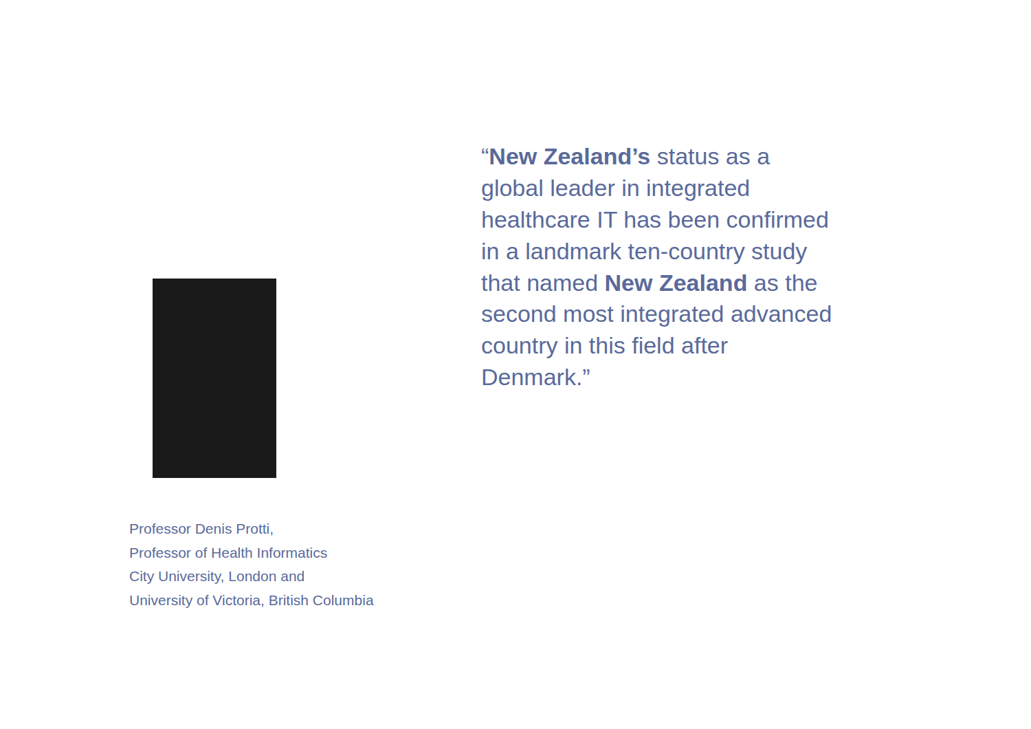Professor Denis Protti,
Professor of Health Informatics
City University, London and
University of Victoria, British Columbia
“New Zealand’s status as a global leader in integrated healthcare IT has been confirmed in a landmark ten-country study that named New Zealand as the second most integrated advanced country in this field after Denmark.”